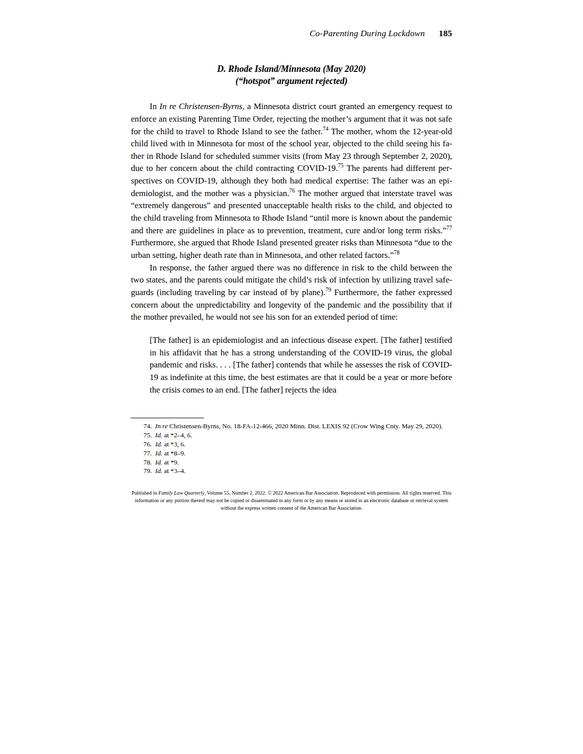Co-Parenting During Lockdown185
D. Rhode Island/Minnesota (May 2020)
(“hotspot” argument rejected)
In In re Christensen-Byrns, a Minnesota district court granted an emergency request to enforce an existing Parenting Time Order, rejecting the mother’s argument that it was not safe for the child to travel to Rhode Island to see the father.74 The mother, whom the 12-year-old child lived with in Minnesota for most of the school year, objected to the child seeing his father in Rhode Island for scheduled summer visits (from May 23 through September 2, 2020), due to her concern about the child contracting COVID-19.75 The parents had different perspectives on COVID-19, although they both had medical expertise: The father was an epidemiologist, and the mother was a physician.76 The mother argued that interstate travel was “extremely dangerous” and presented unacceptable health risks to the child, and objected to the child traveling from Minnesota to Rhode Island “until more is known about the pandemic and there are guidelines in place as to prevention, treatment, cure and/or long term risks.”77 Furthermore, she argued that Rhode Island presented greater risks than Minnesota “due to the urban setting, higher death rate than in Minnesota, and other related factors.”78
In response, the father argued there was no difference in risk to the child between the two states, and the parents could mitigate the child’s risk of infection by utilizing travel safeguards (including traveling by car instead of by plane).79 Furthermore, the father expressed concern about the unpredictability and longevity of the pandemic and the possibility that if the mother prevailed, he would not see his son for an extended period of time:
[The father] is an epidemiologist and an infectious disease expert. [The father] testified in his affidavit that he has a strong understanding of the COVID-19 virus, the global pandemic and risks. . . . [The father] contends that while he assesses the risk of COVID-19 as indefinite at this time, the best estimates are that it could be a year or more before the crisis comes to an end. [The father] rejects the idea
74. In re Christensen-Byrns, No. 18-FA-12-466, 2020 Minn. Dist. LEXIS 92 (Crow Wing Cnty. May 29, 2020).
75. Id. at *2–4, 6.
76. Id. at *3, 6.
77. Id. at *8–9.
78. Id. at *9.
79. Id. at *3–4.
Published in Family Law Quarterly, Volume 55, Number 2, 2022. © 2022 American Bar Association. Reproduced with permission. All rights reserved. This information or any portion thereof may not be copied or disseminated in any form or by any means or stored in an electronic database or retrieval system without the express written consent of the American Bar Association.